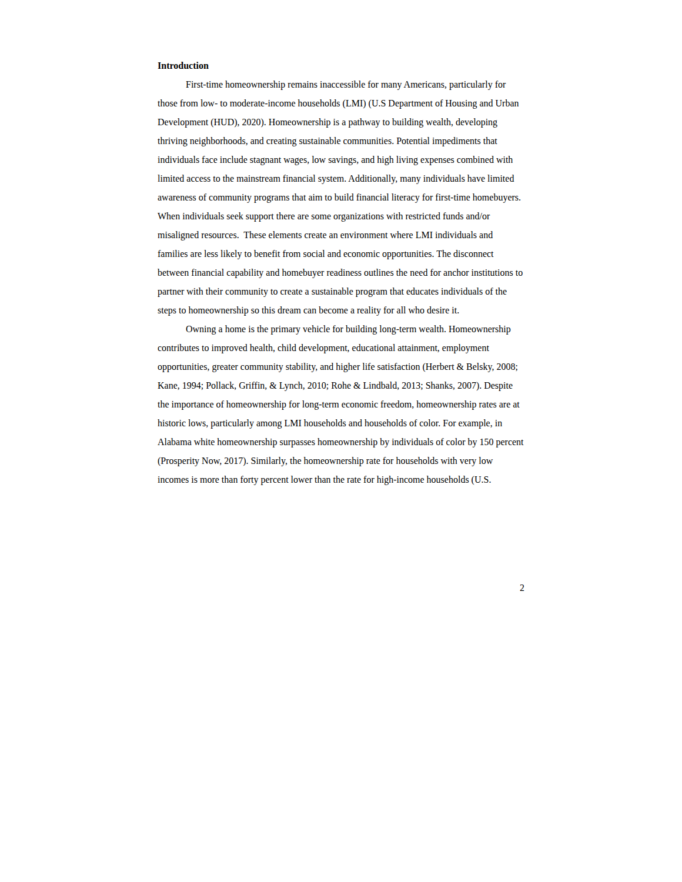Introduction
First-time homeownership remains inaccessible for many Americans, particularly for those from low- to moderate-income households (LMI) (U.S Department of Housing and Urban Development (HUD), 2020). Homeownership is a pathway to building wealth, developing thriving neighborhoods, and creating sustainable communities. Potential impediments that individuals face include stagnant wages, low savings, and high living expenses combined with limited access to the mainstream financial system. Additionally, many individuals have limited awareness of community programs that aim to build financial literacy for first-time homebuyers. When individuals seek support there are some organizations with restricted funds and/or misaligned resources. These elements create an environment where LMI individuals and families are less likely to benefit from social and economic opportunities. The disconnect between financial capability and homebuyer readiness outlines the need for anchor institutions to partner with their community to create a sustainable program that educates individuals of the steps to homeownership so this dream can become a reality for all who desire it.
Owning a home is the primary vehicle for building long-term wealth. Homeownership contributes to improved health, child development, educational attainment, employment opportunities, greater community stability, and higher life satisfaction (Herbert & Belsky, 2008; Kane, 1994; Pollack, Griffin, & Lynch, 2010; Rohe & Lindbald, 2013; Shanks, 2007). Despite the importance of homeownership for long-term economic freedom, homeownership rates are at historic lows, particularly among LMI households and households of color. For example, in Alabama white homeownership surpasses homeownership by individuals of color by 150 percent (Prosperity Now, 2017). Similarly, the homeownership rate for households with very low incomes is more than forty percent lower than the rate for high-income households (U.S.
2